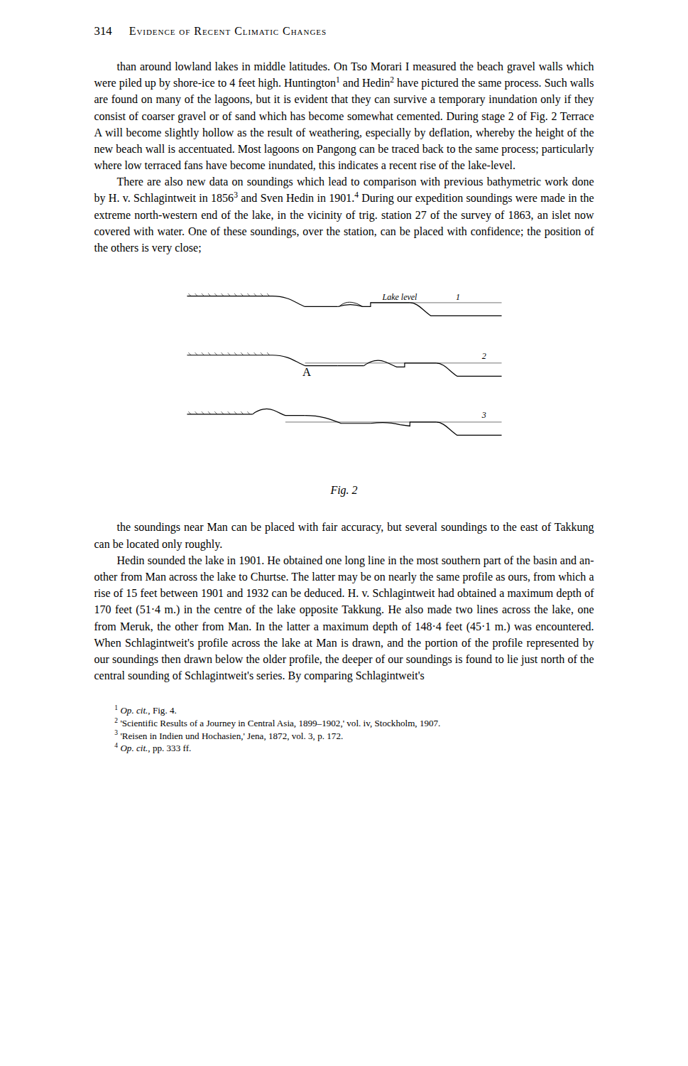314
Evidence of Recent Climatic Changes
than around lowland lakes in middle latitudes. On Tso Morari I measured the beach gravel walls which were piled up by shore-ice to 4 feet high. Huntington1 and Hedin2 have pictured the same process. Such walls are found on many of the lagoons, but it is evident that they can survive a temporary inundation only if they consist of coarser gravel or of sand which has become somewhat cemented. During stage 2 of Fig. 2 Terrace A will become slightly hollow as the result of weathering, especially by deflation, whereby the height of the new beach wall is accentuated. Most lagoons on Pangong can be traced back to the same process; particularly where low terraced fans have become inundated, this indicates a recent rise of the lake-level.
There are also new data on soundings which lead to comparison with previous bathymetric work done by H. v. Schlagintweit in 18563 and Sven Hedin in 1901.4 During our expedition soundings were made in the extreme north-western end of the lake, in the vicinity of trig. station 27 of the survey of 1863, an islet now covered with water. One of these soundings, over the station, can be placed with confidence; the position of the others is very close;
Lake level 1 2 3 A
Fig. 2
the soundings near Man can be placed with fair accuracy, but several soundings to the east of Takkung can be located only roughly.
Hedin sounded the lake in 1901. He obtained one long line in the most southern part of the basin and another from Man across the lake to Churtse. The latter may be on nearly the same profile as ours, from which a rise of 15 feet between 1901 and 1932 can be deduced. H. v. Schlagintweit had obtained a maximum depth of 170 feet (51·4 m.) in the centre of the lake opposite Takkung. He also made two lines across the lake, one from Meruk, the other from Man. In the latter a maximum depth of 148·4 feet (45·1 m.) was encountered. When Schlagintweit's profile across the lake at Man is drawn, and the portion of the profile represented by our soundings then drawn below the older profile, the deeper of our soundings is found to lie just north of the central sounding of Schlagintweit's series. By comparing Schlagintweit's
1Op. cit., Fig. 4.
2'Scientific Results of a Journey in Central Asia, 1899–1902,' vol. iv, Stockholm, 1907.
3'Reisen in Indien und Hochasien,' Jena, 1872, vol. 3, p. 172.
4Op. cit., pp. 333 ff.